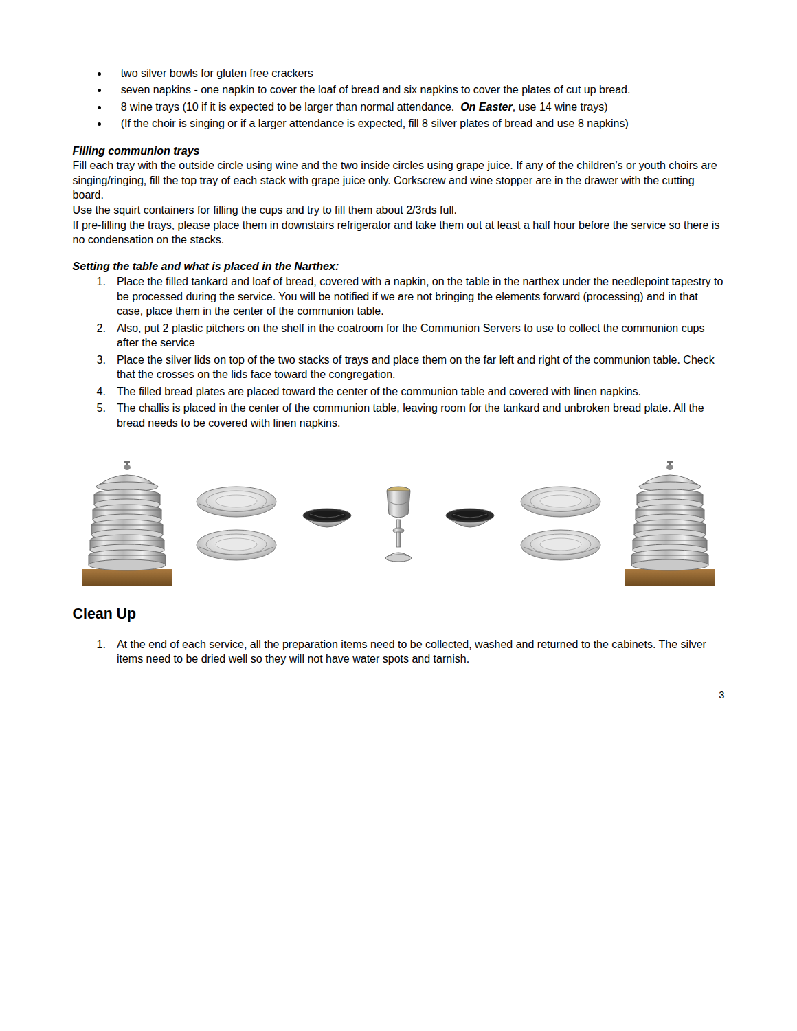two silver bowls for gluten free crackers
seven napkins - one napkin to cover the loaf of bread and six napkins to cover the plates of cut up bread.
8 wine trays (10 if it is expected to be larger than normal attendance. On Easter, use 14 wine trays)
(If the choir is singing or if a larger attendance is expected, fill 8 silver plates of bread and use 8 napkins)
Filling communion trays
Fill each tray with the outside circle using wine and the two inside circles using grape juice. If any of the children’s or youth choirs are singing/ringing, fill the top tray of each stack with grape juice only. Corkscrew and wine stopper are in the drawer with the cutting board.
Use the squirt containers for filling the cups and try to fill them about 2/3rds full.
If pre-filling the trays, please place them in downstairs refrigerator and take them out at least a half hour before the service so there is no condensation on the stacks.
Setting the table and what is placed in the Narthex:
Place the filled tankard and loaf of bread, covered with a napkin, on the table in the narthex under the needlepoint tapestry to be processed during the service. You will be notified if we are not bringing the elements forward (processing) and in that case, place them in the center of the communion table.
Also, put 2 plastic pitchers on the shelf in the coatroom for the Communion Servers to use to collect the communion cups after the service
Place the silver lids on top of the two stacks of trays and place them on the far left and right of the communion table. Check that the crosses on the lids face toward the congregation.
The filled bread plates are placed toward the center of the communion table and covered with linen napkins.
The challis is placed in the center of the communion table, leaving room for the tankard and unbroken bread plate. All the bread needs to be covered with linen napkins.
Clean Up
At the end of each service, all the preparation items need to be collected, washed and returned to the cabinets. The silver items need to be dried well so they will not have water spots and tarnish.
3